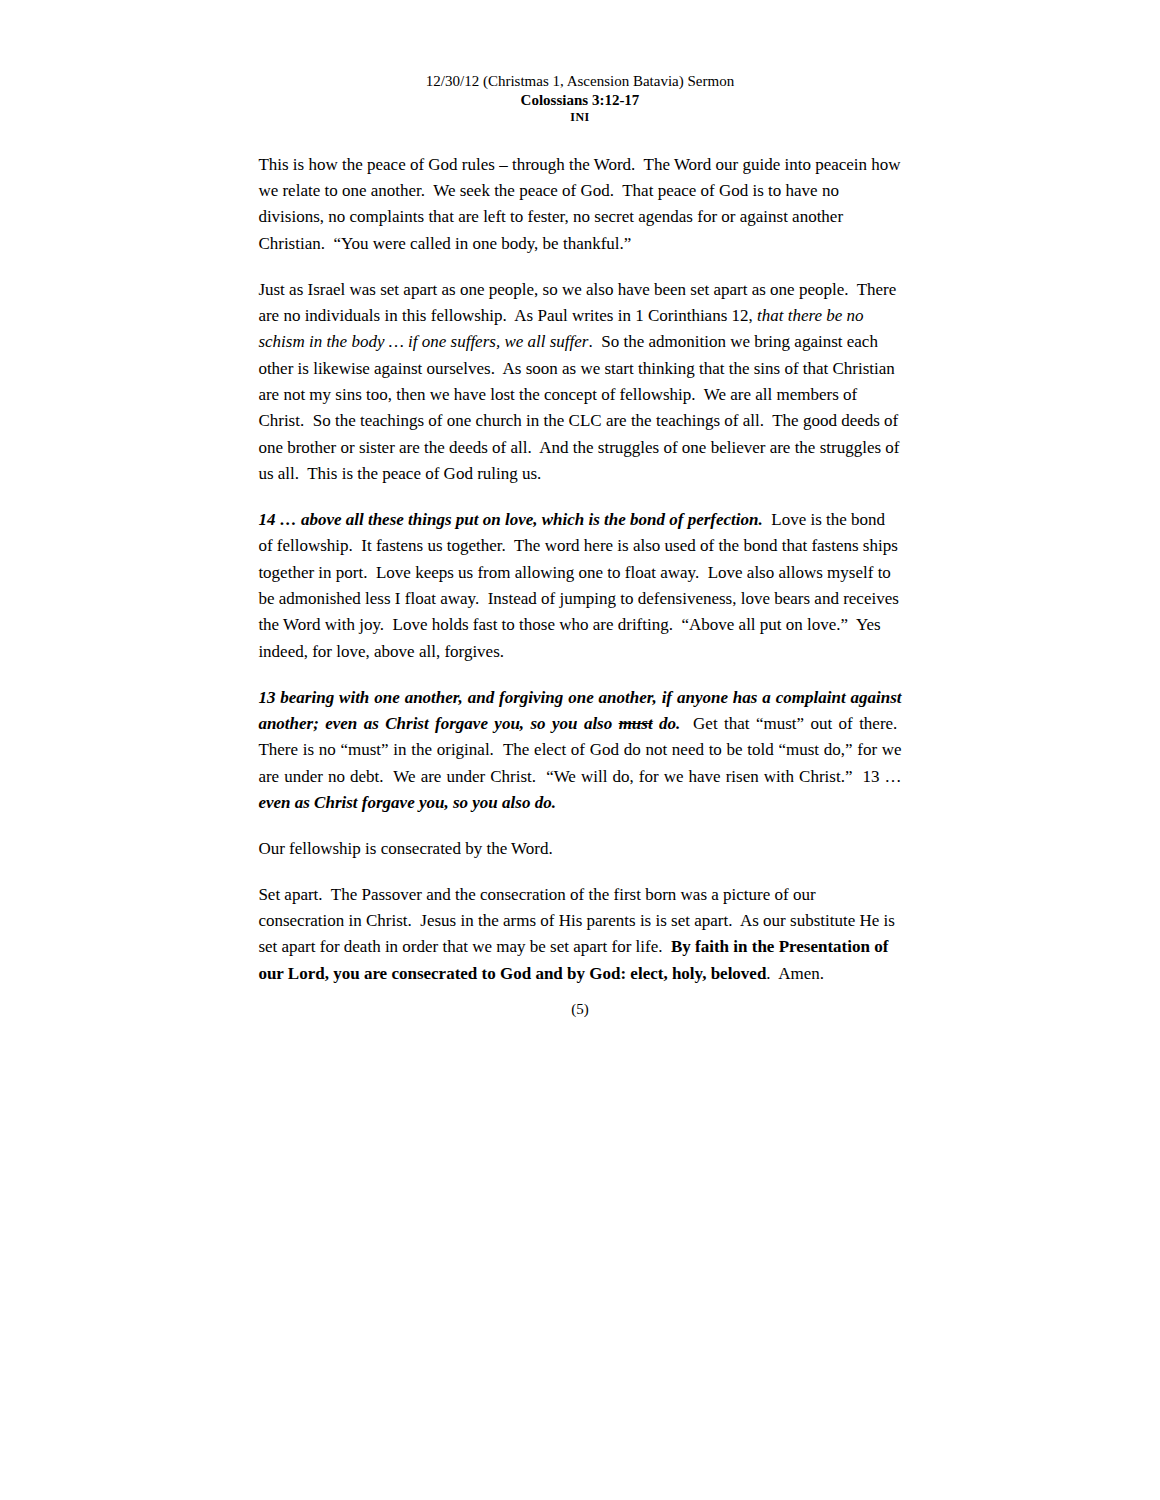12/30/12 (Christmas 1, Ascension Batavia) Sermon
Colossians 3:12-17
INI
This is how the peace of God rules – through the Word. The Word our guide into peacein how we relate to one another. We seek the peace of God. That peace of God is to have no divisions, no complaints that are left to fester, no secret agendas for or against another Christian. “You were called in one body, be thankful.”
Just as Israel was set apart as one people, so we also have been set apart as one people. There are no individuals in this fellowship. As Paul writes in 1 Corinthians 12, that there be no schism in the body … if one suffers, we all suffer. So the admonition we bring against each other is likewise against ourselves. As soon as we start thinking that the sins of that Christian are not my sins too, then we have lost the concept of fellowship. We are all members of Christ. So the teachings of one church in the CLC are the teachings of all. The good deeds of one brother or sister are the deeds of all. And the struggles of one believer are the struggles of us all. This is the peace of God ruling us.
14 … above all these things put on love, which is the bond of perfection. Love is the bond of fellowship. It fastens us together. The word here is also used of the bond that fastens ships together in port. Love keeps us from allowing one to float away. Love also allows myself to be admonished less I float away. Instead of jumping to defensiveness, love bears and receives the Word with joy. Love holds fast to those who are drifting. “Above all put on love.” Yes indeed, for love, above all, forgives.
13 bearing with one another, and forgiving one another, if anyone has a complaint against another; even as Christ forgave you, so you also must do. Get that “must” out of there. There is no “must” in the original. The elect of God do not need to be told “must do,” for we are under no debt. We are under Christ. “We will do, for we have risen with Christ.” 13 …even as Christ forgave you, so you also do.
Our fellowship is consecrated by the Word.
Set apart. The Passover and the consecration of the first born was a picture of our consecration in Christ. Jesus in the arms of His parents is is set apart. As our substitute He is set apart for death in order that we may be set apart for life. By faith in the Presentation of our Lord, you are consecrated to God and by God: elect, holy, beloved. Amen.
(5)